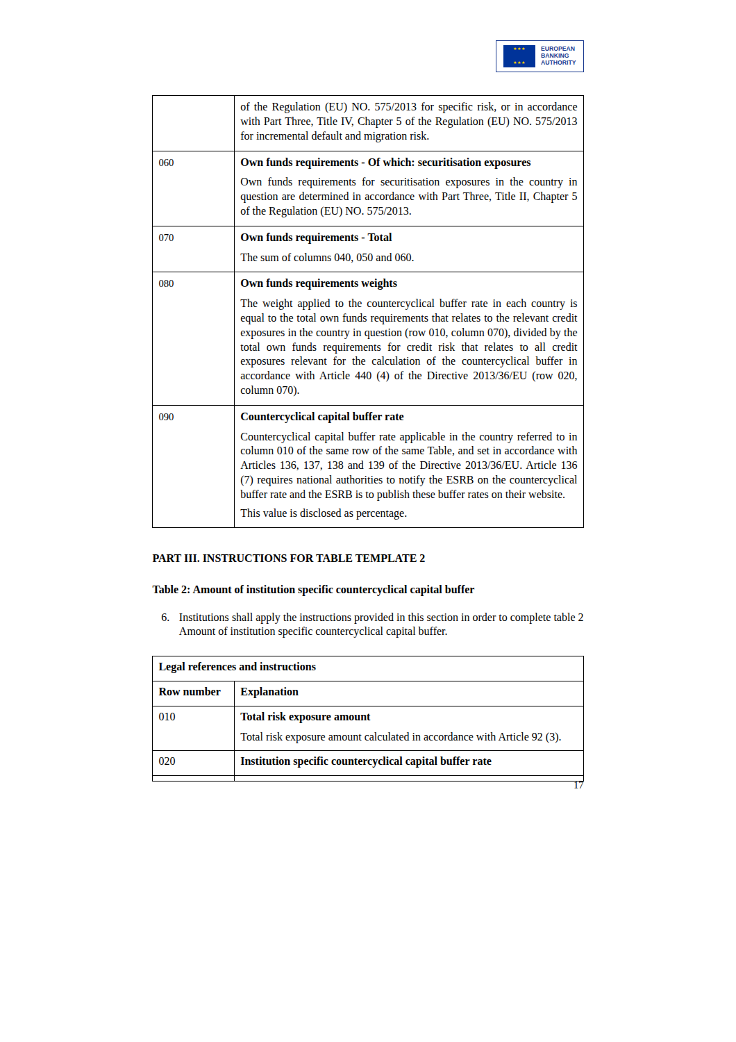EUROPEAN
BANKING
AUTHORITY
| | of the Regulation (EU) NO. 575/2013 for specific risk, or in accordance with Part Three, Title IV, Chapter 5 of the Regulation (EU) NO. 575/2013 for incremental default and migration risk. |
| 060 | Own funds requirements - Of which: securitisation exposures Own funds requirements for securitisation exposures in the country in question are determined in accordance with Part Three, Title II, Chapter 5 of the Regulation (EU) NO. 575/2013. |
| 070 | Own funds requirements - Total The sum of columns 040, 050 and 060. |
| 080 | Own funds requirements weights The weight applied to the countercyclical buffer rate in each country is equal to the total own funds requirements that relates to the relevant credit exposures in the country in question (row 010, column 070), divided by the total own funds requirements for credit risk that relates to all credit exposures relevant for the calculation of the countercyclical buffer in accordance with Article 440 (4) of the Directive 2013/36/EU (row 020, column 070). |
| 090 | Countercyclical capital buffer rate Countercyclical capital buffer rate applicable in the country referred to in column 010 of the same row of the same Table, and set in accordance with Articles 136, 137, 138 and 139 of the Directive 2013/36/EU. Article 136 (7) requires national authorities to notify the ESRB on the countercyclical buffer rate and the ESRB is to publish these buffer rates on their website. This value is disclosed as percentage. |
PART III. INSTRUCTIONS FOR TABLE TEMPLATE 2
Table 2: Amount of institution specific countercyclical capital buffer
Institutions shall apply the instructions provided in this section in order to complete table 2 Amount of institution specific countercyclical capital buffer.
| Legal references and instructions |
| Row number | Explanation |
| 010 | Total risk exposure amount Total risk exposure amount calculated in accordance with Article 92 (3). |
| 020 | Institution specific countercyclical capital buffer rate |
17